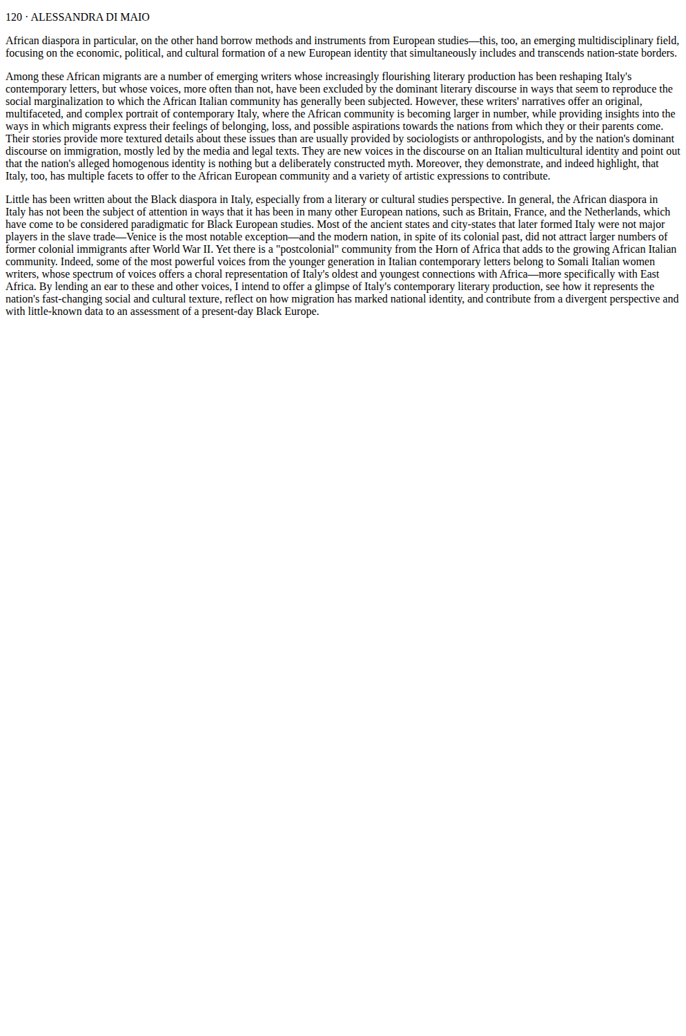120 · ALESSANDRA DI MAIO
African diaspora in particular, on the other hand borrow methods and instruments from European studies—this, too, an emerging multidisciplinary field, focusing on the economic, political, and cultural formation of a new European identity that simultaneously includes and transcends nation-state borders.
Among these African migrants are a number of emerging writers whose increasingly flourishing literary production has been reshaping Italy's contemporary letters, but whose voices, more often than not, have been excluded by the dominant literary discourse in ways that seem to reproduce the social marginalization to which the African Italian community has generally been subjected. However, these writers' narratives offer an original, multifaceted, and complex portrait of contemporary Italy, where the African community is becoming larger in number, while providing insights into the ways in which migrants express their feelings of belonging, loss, and possible aspirations towards the nations from which they or their parents come. Their stories provide more textured details about these issues than are usually provided by sociologists or anthropologists, and by the nation's dominant discourse on immigration, mostly led by the media and legal texts. They are new voices in the discourse on an Italian multicultural identity and point out that the nation's alleged homogenous identity is nothing but a deliberately constructed myth. Moreover, they demonstrate, and indeed highlight, that Italy, too, has multiple facets to offer to the African European community and a variety of artistic expressions to contribute.
Little has been written about the Black diaspora in Italy, especially from a literary or cultural studies perspective. In general, the African diaspora in Italy has not been the subject of attention in ways that it has been in many other European nations, such as Britain, France, and the Netherlands, which have come to be considered paradigmatic for Black European studies. Most of the ancient states and city-states that later formed Italy were not major players in the slave trade—Venice is the most notable exception—and the modern nation, in spite of its colonial past, did not attract larger numbers of former colonial immigrants after World War II. Yet there is a "postcolonial" community from the Horn of Africa that adds to the growing African Italian community. Indeed, some of the most powerful voices from the younger generation in Italian contemporary letters belong to Somali Italian women writers, whose spectrum of voices offers a choral representation of Italy's oldest and youngest connections with Africa—more specifically with East Africa. By lending an ear to these and other voices, I intend to offer a glimpse of Italy's contemporary literary production, see how it represents the nation's fast-changing social and cultural texture, reflect on how migration has marked national identity, and contribute from a divergent perspective and with little-known data to an assessment of a present-day Black Europe.